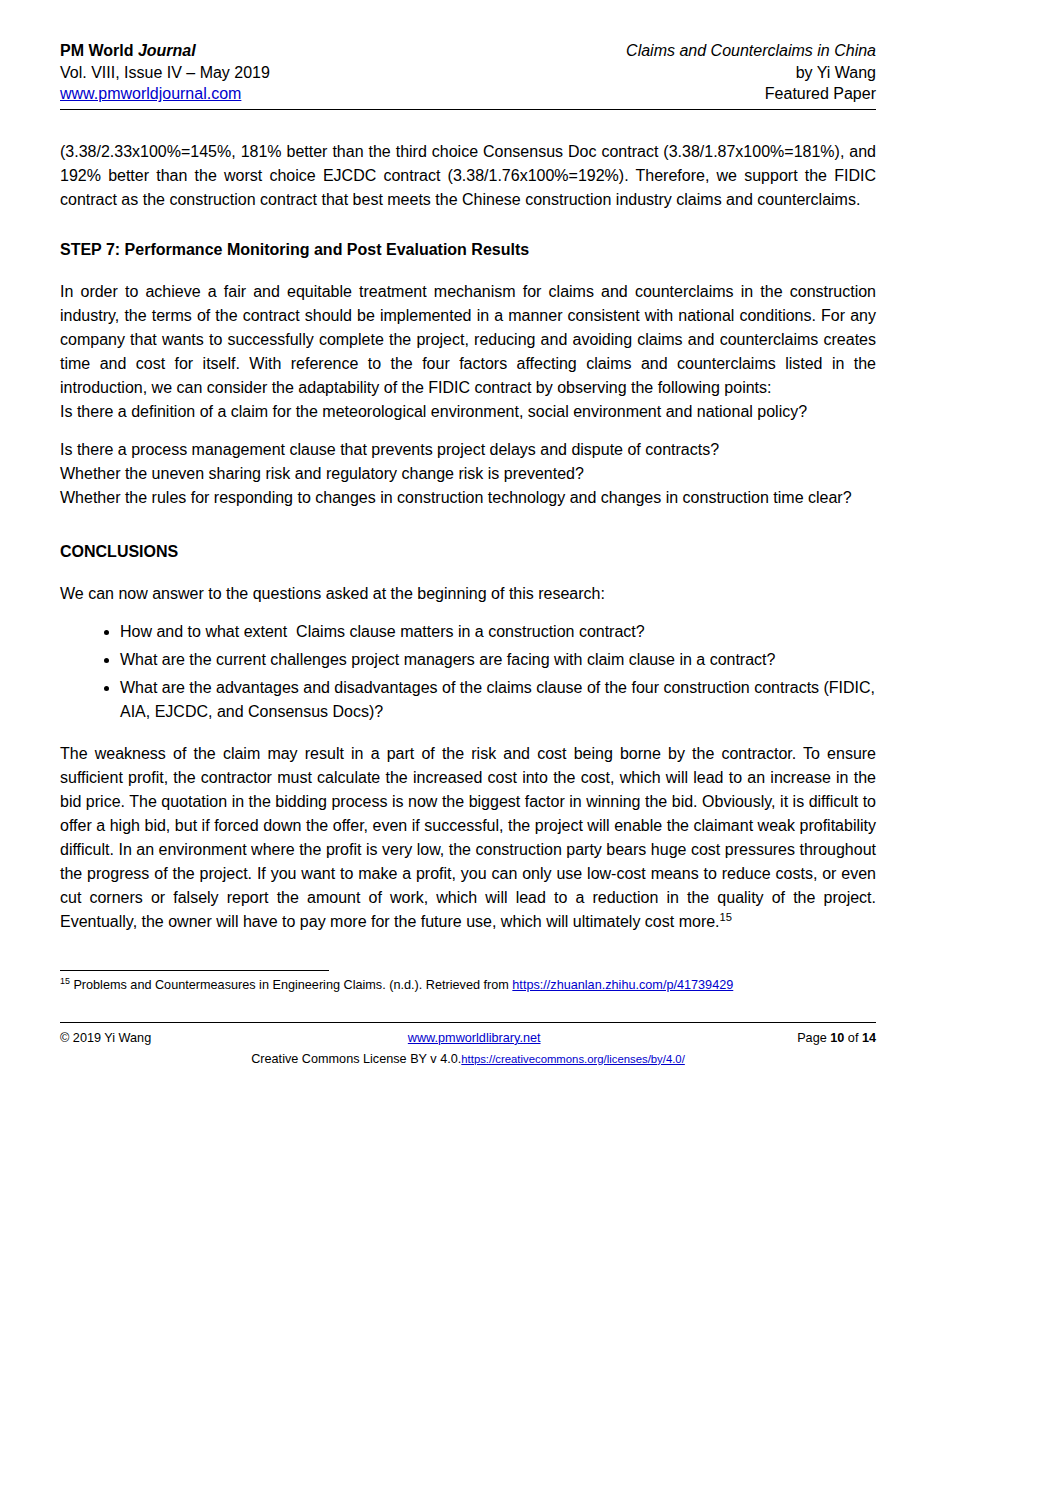PM World Journal
Vol. VIII, Issue IV – May 2019
www.pmworldjournal.com
Claims and Counterclaims in China
by Yi Wang
Featured Paper
(3.38/2.33x100%=145%, 181% better than the third choice Consensus Doc contract (3.38/1.87x100%=181%), and 192% better than the worst choice EJCDC contract (3.38/1.76x100%=192%). Therefore, we support the FIDIC contract as the construction contract that best meets the Chinese construction industry claims and counterclaims.
STEP 7: Performance Monitoring and Post Evaluation Results
In order to achieve a fair and equitable treatment mechanism for claims and counterclaims in the construction industry, the terms of the contract should be implemented in a manner consistent with national conditions. For any company that wants to successfully complete the project, reducing and avoiding claims and counterclaims creates time and cost for itself. With reference to the four factors affecting claims and counterclaims listed in the introduction, we can consider the adaptability of the FIDIC contract by observing the following points:
Is there a definition of a claim for the meteorological environment, social environment and national policy?
Is there a process management clause that prevents project delays and dispute of contracts?
Whether the uneven sharing risk and regulatory change risk is prevented?
Whether the rules for responding to changes in construction technology and changes in construction time clear?
CONCLUSIONS
We can now answer to the questions asked at the beginning of this research:
How and to what extent Claims clause matters in a construction contract?
What are the current challenges project managers are facing with claim clause in a contract?
What are the advantages and disadvantages of the claims clause of the four construction contracts (FIDIC, AIA, EJCDC, and Consensus Docs)?
The weakness of the claim may result in a part of the risk and cost being borne by the contractor. To ensure sufficient profit, the contractor must calculate the increased cost into the cost, which will lead to an increase in the bid price. The quotation in the bidding process is now the biggest factor in winning the bid. Obviously, it is difficult to offer a high bid, but if forced down the offer, even if successful, the project will enable the claimant weak profitability difficult. In an environment where the profit is very low, the construction party bears huge cost pressures throughout the progress of the project. If you want to make a profit, you can only use low-cost means to reduce costs, or even cut corners or falsely report the amount of work, which will lead to a reduction in the quality of the project. Eventually, the owner will have to pay more for the future use, which will ultimately cost more.15
15 Problems and Countermeasures in Engineering Claims. (n.d.). Retrieved from https://zhuanlan.zhihu.com/p/41739429
© 2019 Yi Wang
www.pmworldlibrary.net
Page 10 of 14
Creative Commons License BY v 4.0.https://creativecommons.org/licenses/by/4.0/